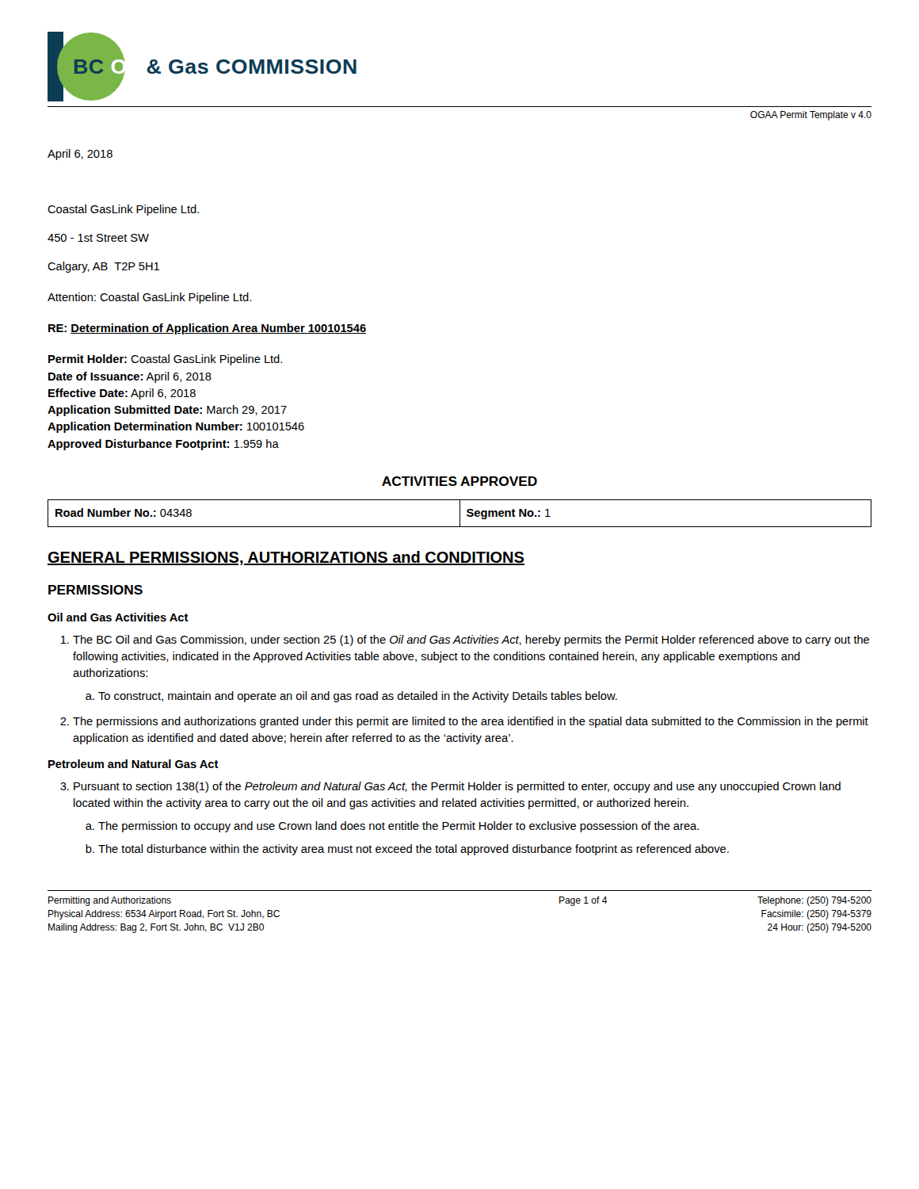| | BC Oil & Gas COMMISSION |
OGAA Permit Template v 4.0
April 6, 2018
Coastal GasLink Pipeline Ltd.
450 - 1st Street SW
Calgary, AB T2P 5H1
Attention: Coastal GasLink Pipeline Ltd.
RE: Determination of Application Area Number 100101546
Permit Holder: Coastal GasLink Pipeline Ltd.
Date of Issuance: April 6, 2018
Effective Date: April 6, 2018
Application Submitted Date: March 29, 2017
Application Determination Number: 100101546
Approved Disturbance Footprint: 1.959 ha
ACTIVITIES APPROVED
| Road Number No.: 04348 | Segment No.: 1 |
GENERAL PERMISSIONS, AUTHORIZATIONS and CONDITIONS
PERMISSIONS
Oil and Gas Activities Act
The BC Oil and Gas Commission, under section 25 (1) of the Oil and Gas Activities Act, hereby permits the Permit Holder referenced above to carry out the following activities, indicated in the Approved Activities table above, subject to the conditions contained herein, any applicable exemptions and authorizations:
To construct, maintain and operate an oil and gas road as detailed in the Activity Details tables below.
The permissions and authorizations granted under this permit are limited to the area identified in the spatial data submitted to the Commission in the permit application as identified and dated above; herein after referred to as the ‘activity area’.
Petroleum and Natural Gas Act
Pursuant to section 138(1) of the Petroleum and Natural Gas Act, the Permit Holder is permitted to enter, occupy and use any unoccupied Crown land located within the activity area to carry out the oil and gas activities and related activities permitted, or authorized herein.
The permission to occupy and use Crown land does not entitle the Permit Holder to exclusive possession of the area.
The total disturbance within the activity area must not exceed the total approved disturbance footprint as referenced above.
| Permitting and Authorizations Physical Address: 6534 Airport Road, Fort St. John, BC Mailing Address: Bag 2, Fort St. John, BC V1J 2B0 | Page 1 of 4 | Telephone: (250) 794-5200 Facsimile: (250) 794-5379 24 Hour: (250) 794-5200 |